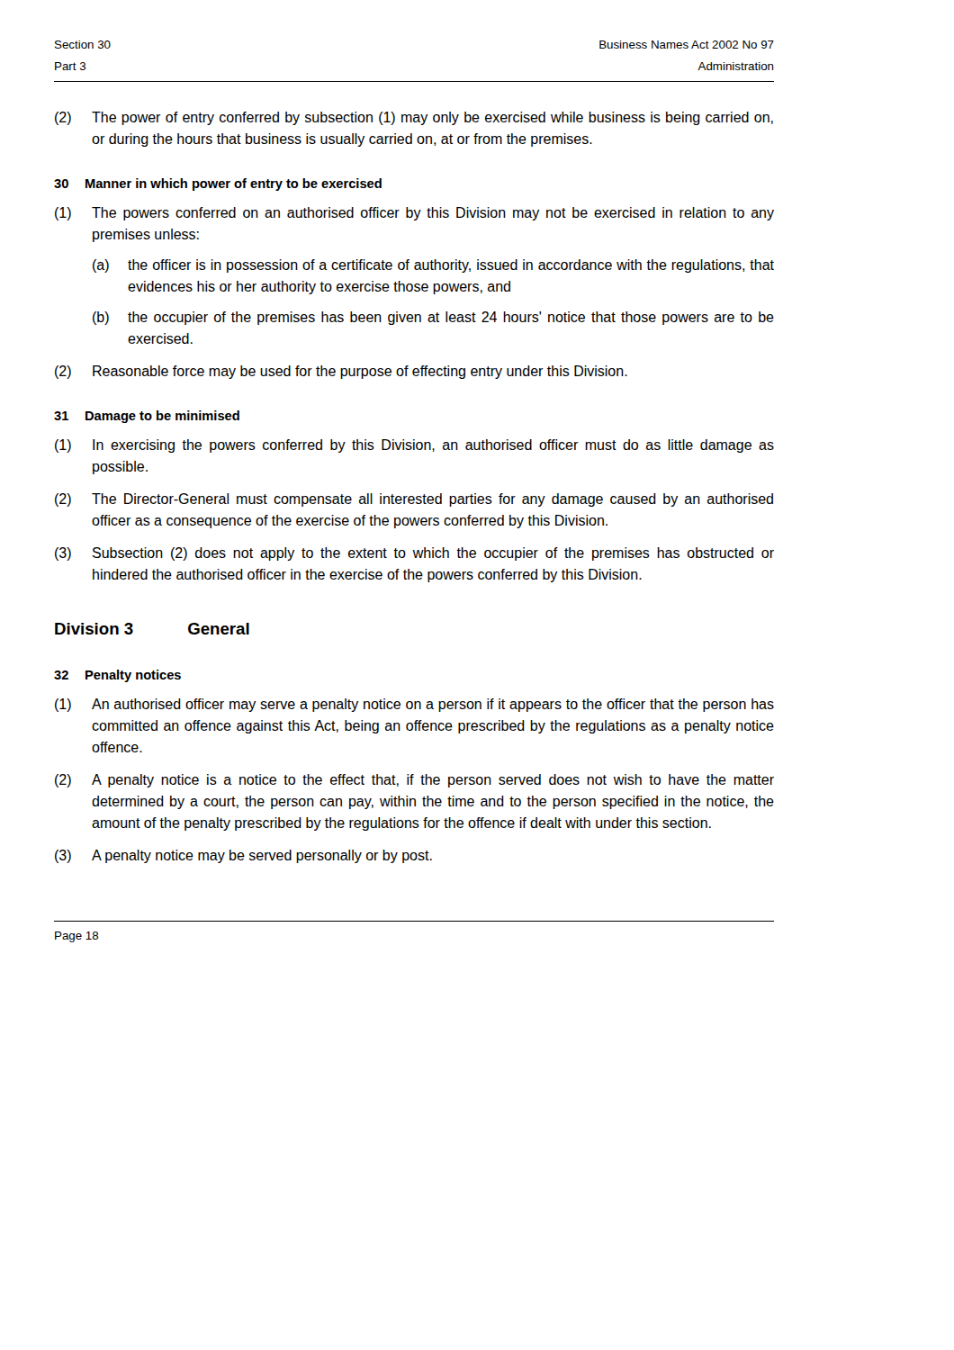Section 30 Business Names Act 2002 No 97
Part 3 Administration
(2) The power of entry conferred by subsection (1) may only be exercised while business is being carried on, or during the hours that business is usually carried on, at or from the premises.
30 Manner in which power of entry to be exercised
(1) The powers conferred on an authorised officer by this Division may not be exercised in relation to any premises unless:
(a) the officer is in possession of a certificate of authority, issued in accordance with the regulations, that evidences his or her authority to exercise those powers, and
(b) the occupier of the premises has been given at least 24 hours' notice that those powers are to be exercised.
(2) Reasonable force may be used for the purpose of effecting entry under this Division.
31 Damage to be minimised
(1) In exercising the powers conferred by this Division, an authorised officer must do as little damage as possible.
(2) The Director-General must compensate all interested parties for any damage caused by an authorised officer as a consequence of the exercise of the powers conferred by this Division.
(3) Subsection (2) does not apply to the extent to which the occupier of the premises has obstructed or hindered the authorised officer in the exercise of the powers conferred by this Division.
Division 3 General
32 Penalty notices
(1) An authorised officer may serve a penalty notice on a person if it appears to the officer that the person has committed an offence against this Act, being an offence prescribed by the regulations as a penalty notice offence.
(2) A penalty notice is a notice to the effect that, if the person served does not wish to have the matter determined by a court, the person can pay, within the time and to the person specified in the notice, the amount of the penalty prescribed by the regulations for the offence if dealt with under this section.
(3) A penalty notice may be served personally or by post.
Page 18